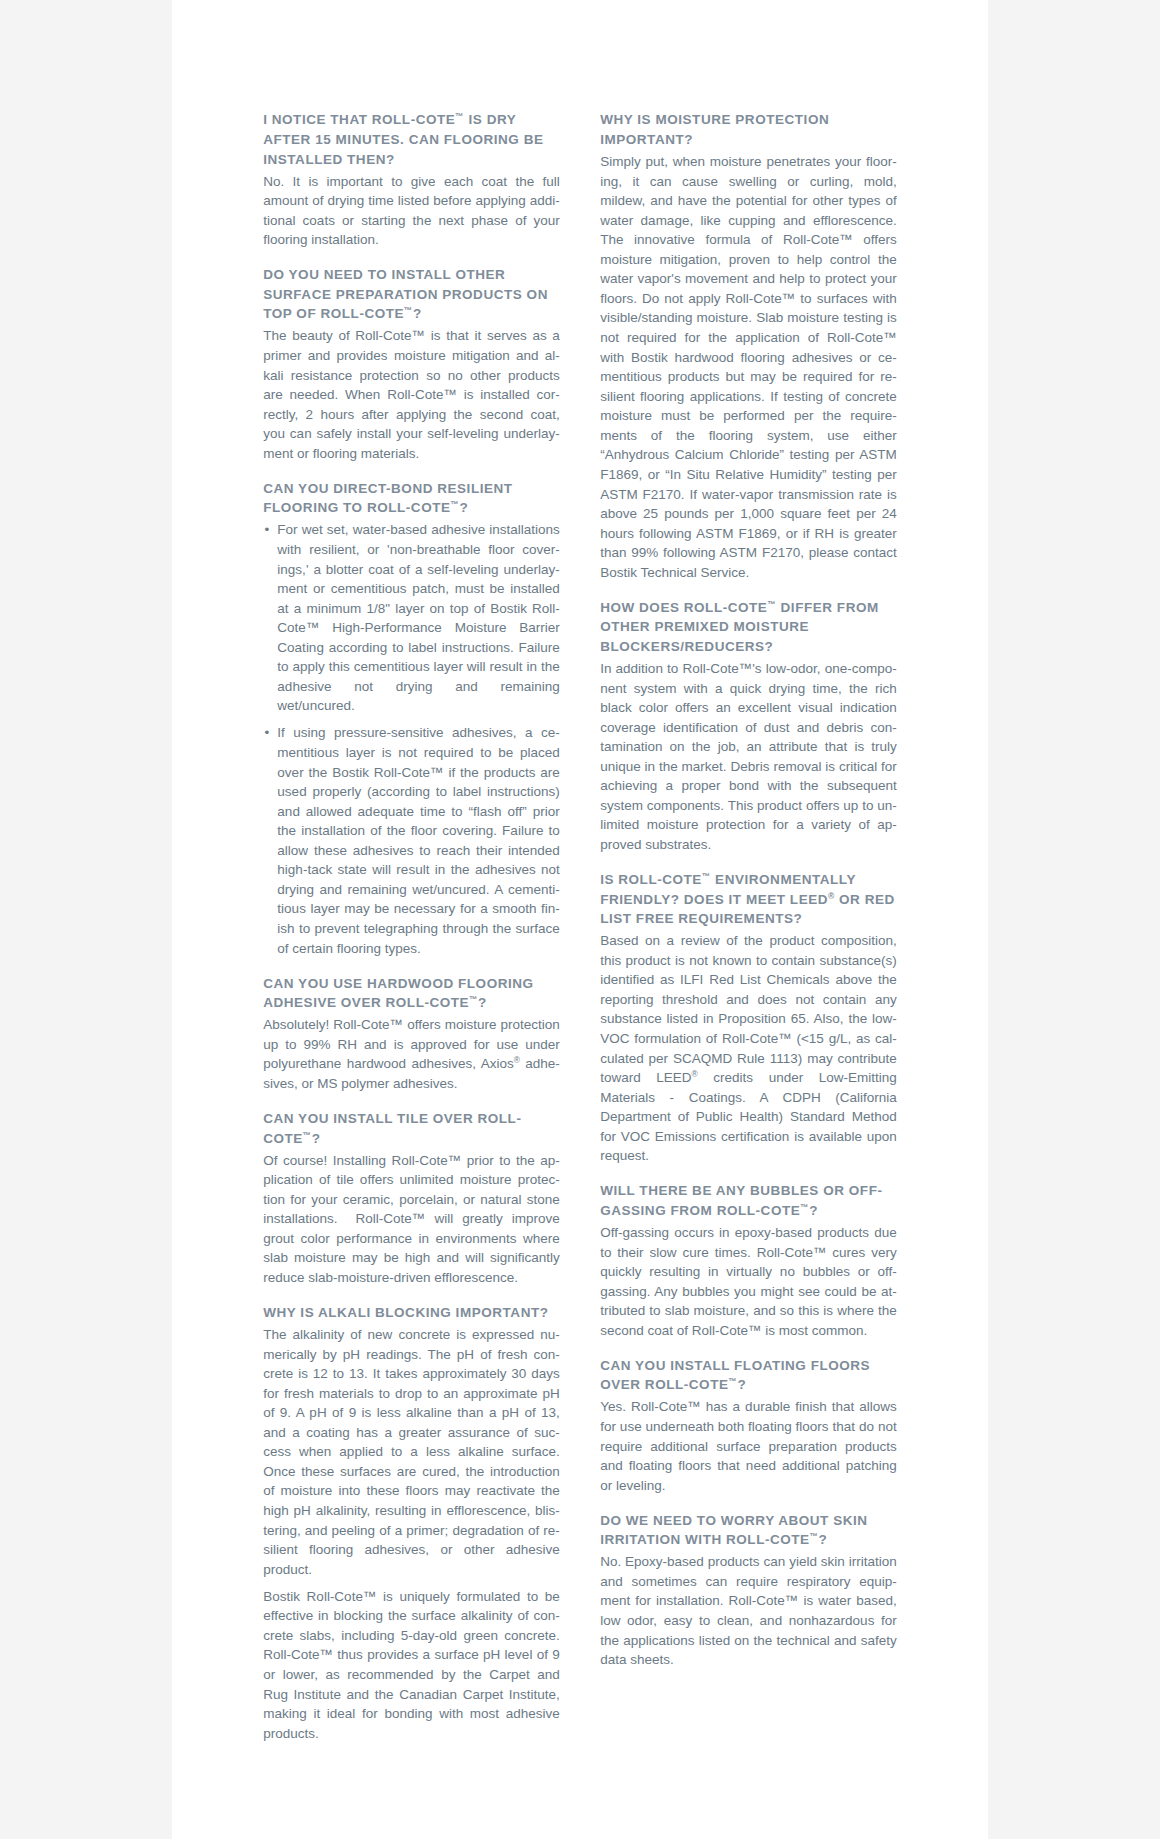I notice that Roll-Cote™ is dry after 15 minutes. Can flooring be installed then?
No. It is important to give each coat the full amount of drying time listed before applying additional coats or starting the next phase of your flooring installation.
Do you need to install other surface preparation products on top of Roll-Cote™?
The beauty of Roll-Cote™ is that it serves as a primer and provides moisture mitigation and alkali resistance protection so no other products are needed. When Roll-Cote™ is installed correctly, 2 hours after applying the second coat, you can safely install your self-leveling underlayment or flooring materials.
Can you direct-bond resilient flooring to Roll-Cote™?
For wet set, water-based adhesive installations with resilient, or 'non-breathable floor coverings,' a blotter coat of a self-leveling underlayment or cementitious patch, must be installed at a minimum 1/8" layer on top of Bostik Roll-Cote™ High-Performance Moisture Barrier Coating according to label instructions. Failure to apply this cementitious layer will result in the adhesive not drying and remaining wet/uncured.
If using pressure-sensitive adhesives, a cementitious layer is not required to be placed over the Bostik Roll-Cote™ if the products are used properly (according to label instructions) and allowed adequate time to “flash off” prior the installation of the floor covering. Failure to allow these adhesives to reach their intended high-tack state will result in the adhesives not drying and remaining wet/uncured. A cementitious layer may be necessary for a smooth finish to prevent telegraphing through the surface of certain flooring types.
Can you use hardwood flooring adhesive over Roll-Cote™?
Absolutely! Roll-Cote™ offers moisture protection up to 99% RH and is approved for use under polyurethane hardwood adhesives, Axios® adhesives, or MS polymer adhesives.
Can you install tile over Roll-Cote™?
Of course! Installing Roll-Cote™ prior to the application of tile offers unlimited moisture protection for your ceramic, porcelain, or natural stone installations. Roll-Cote™ will greatly improve grout color performance in environments where slab moisture may be high and will significantly reduce slab-moisture-driven efflorescence.
Why is alkali blocking important?
The alkalinity of new concrete is expressed numerically by pH readings. The pH of fresh concrete is 12 to 13. It takes approximately 30 days for fresh materials to drop to an approximate pH of 9. A pH of 9 is less alkaline than a pH of 13, and a coating has a greater assurance of success when applied to a less alkaline surface. Once these surfaces are cured, the introduction of moisture into these floors may reactivate the high pH alkalinity, resulting in efflorescence, blistering, and peeling of a primer; degradation of resilient flooring adhesives, or other adhesive product.
Bostik Roll-Cote™ is uniquely formulated to be effective in blocking the surface alkalinity of concrete slabs, including 5-day-old green concrete. Roll-Cote™ thus provides a surface pH level of 9 or lower, as recommended by the Carpet and Rug Institute and the Canadian Carpet Institute, making it ideal for bonding with most adhesive products.
Why is moisture protection important?
Simply put, when moisture penetrates your flooring, it can cause swelling or curling, mold, mildew, and have the potential for other types of water damage, like cupping and efflorescence. The innovative formula of Roll-Cote™ offers moisture mitigation, proven to help control the water vapor's movement and help to protect your floors. Do not apply Roll-Cote™ to surfaces with visible/standing moisture. Slab moisture testing is not required for the application of Roll-Cote™ with Bostik hardwood flooring adhesives or cementitious products but may be required for resilient flooring applications. If testing of concrete moisture must be performed per the requirements of the flooring system, use either “Anhydrous Calcium Chloride” testing per ASTM F1869, or “In Situ Relative Humidity” testing per ASTM F2170. If water-vapor transmission rate is above 25 pounds per 1,000 square feet per 24 hours following ASTM F1869, or if RH is greater than 99% following ASTM F2170, please contact Bostik Technical Service.
How does Roll-Cote™ differ from other premixed moisture blockers/reducers?
In addition to Roll-Cote™'s low-odor, one-component system with a quick drying time, the rich black color offers an excellent visual indication coverage identification of dust and debris contamination on the job, an attribute that is truly unique in the market. Debris removal is critical for achieving a proper bond with the subsequent system components. This product offers up to unlimited moisture protection for a variety of approved substrates.
Is Roll-Cote™ environmentally friendly? Does it meet LEED® or Red List free requirements?
Based on a review of the product composition, this product is not known to contain substance(s) identified as ILFI Red List Chemicals above the reporting threshold and does not contain any substance listed in Proposition 65. Also, the low-VOC formulation of Roll-Cote™ (<15 g/L, as calculated per SCAQMD Rule 1113) may contribute toward LEED® credits under Low-Emitting Materials - Coatings. A CDPH (California Department of Public Health) Standard Method for VOC Emissions certification is available upon request.
Will there be any bubbles or off-gassing from Roll-Cote™?
Off-gassing occurs in epoxy-based products due to their slow cure times. Roll-Cote™ cures very quickly resulting in virtually no bubbles or off-gassing. Any bubbles you might see could be attributed to slab moisture, and so this is where the second coat of Roll-Cote™ is most common.
Can you install floating floors over Roll-Cote™?
Yes. Roll-Cote™ has a durable finish that allows for use underneath both floating floors that do not require additional surface preparation products and floating floors that need additional patching or leveling.
Do we need to worry about skin irritation with Roll-Cote™?
No. Epoxy-based products can yield skin irritation and sometimes can require respiratory equipment for installation. Roll-Cote™ is water based, low odor, easy to clean, and nonhazardous for the applications listed on the technical and safety data sheets.